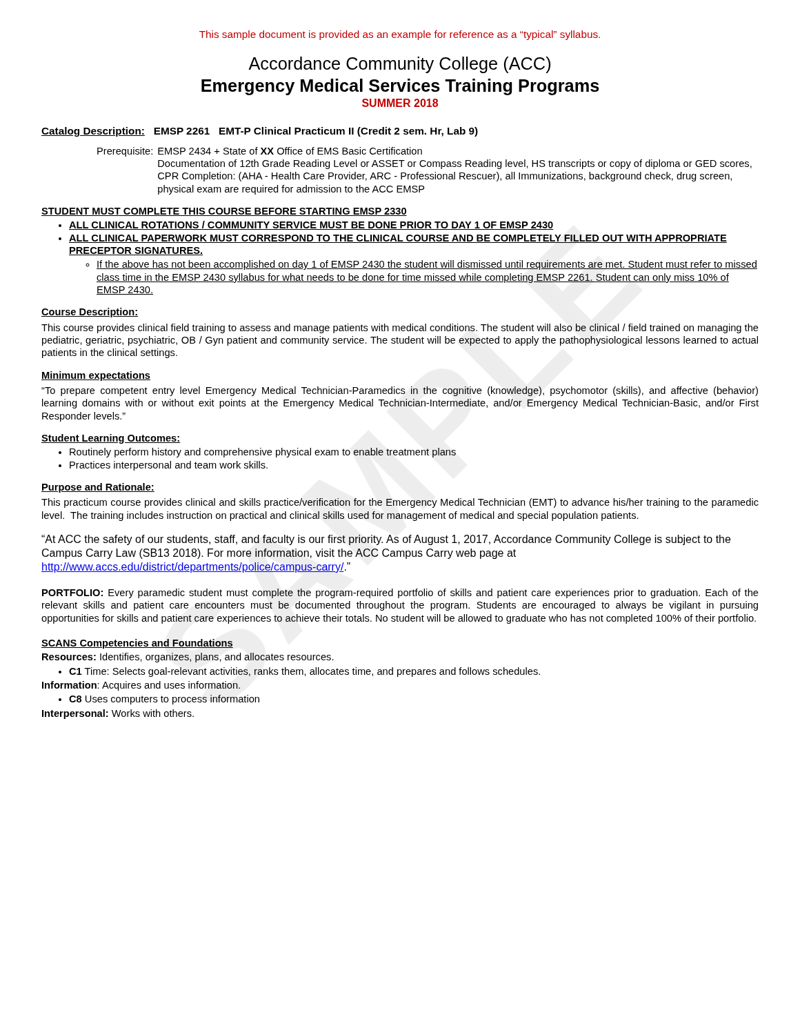SAMPLE
This sample document is provided as an example for reference as a “typical” syllabus.
Accordance Community College (ACC)
Emergency Medical Services Training Programs
SUMMER 2018
Catalog Description: EMSP 2261 EMT-P Clinical Practicum II (Credit 2 sem. Hr, Lab 9)
| Prerequisite: | EMSP 2434 + State of XX Office of EMS Basic Certification Documentation of 12th Grade Reading Level or ASSET or Compass Reading level, HS transcripts or copy of diploma or GED scores, CPR Completion: (AHA - Health Care Provider, ARC - Professional Rescuer), all Immunizations, background check, drug screen, physical exam are required for admission to the ACC EMSP |
STUDENT MUST COMPLETE THIS COURSE BEFORE STARTING EMSP 2330
ALL CLINICAL ROTATIONS / COMMUNITY SERVICE MUST BE DONE PRIOR TO DAY 1 OF EMSP 2430
ALL CLINICAL PAPERWORK MUST CORRESPOND TO THE CLINICAL COURSE AND BE COMPLETELY FILLED OUT WITH APPROPRIATE PRECEPTOR SIGNATURES.
If the above has not been accomplished on day 1 of EMSP 2430 the student will dismissed until requirements are met. Student must refer to missed class time in the EMSP 2430 syllabus for what needs to be done for time missed while completing EMSP 2261. Student can only miss 10% of EMSP 2430.
Course Description:
This course provides clinical field training to assess and manage patients with medical conditions. The student will also be clinical / field trained on managing the pediatric, geriatric, psychiatric, OB / Gyn patient and community service. The student will be expected to apply the pathophysiological lessons learned to actual patients in the clinical settings.
Minimum expectations
“To prepare competent entry level Emergency Medical Technician-Paramedics in the cognitive (knowledge), psychomotor (skills), and affective (behavior) learning domains with or without exit points at the Emergency Medical Technician-Intermediate, and/or Emergency Medical Technician-Basic, and/or First Responder levels.”
Student Learning Outcomes:
Routinely perform history and comprehensive physical exam to enable treatment plans
Practices interpersonal and team work skills.
Purpose and Rationale:
This practicum course provides clinical and skills practice/verification for the Emergency Medical Technician (EMT) to advance his/her training to the paramedic level. The training includes instruction on practical and clinical skills used for management of medical and special population patients.
“At ACC the safety of our students, staff, and faculty is our first priority. As of August 1, 2017, Accordance Community College is subject to the Campus Carry Law (SB13 2018). For more information, visit the ACC Campus Carry web page at http://www.accs.edu/district/departments/police/campus-carry/.”
PORTFOLIO: Every paramedic student must complete the program-required portfolio of skills and patient care experiences prior to graduation. Each of the relevant skills and patient care encounters must be documented throughout the program. Students are encouraged to always be vigilant in pursuing opportunities for skills and patient care experiences to achieve their totals. No student will be allowed to graduate who has not completed 100% of their portfolio.
SCANS Competencies and Foundations
Resources: Identifies, organizes, plans, and allocates resources.
C1 Time: Selects goal-relevant activities, ranks them, allocates time, and prepares and follows schedules.
Information: Acquires and uses information.
C8 Uses computers to process information
Interpersonal: Works with others.